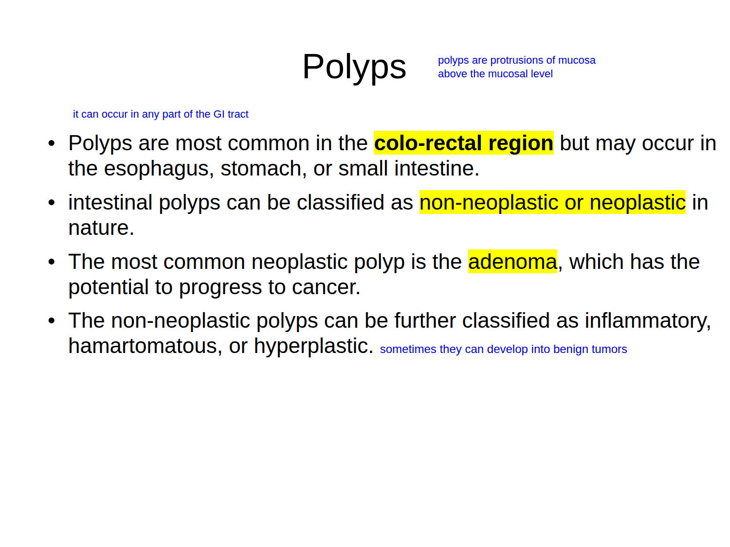Polyps
polyps are protrusions of mucosa above the mucosal level
it can occur in any part of the GI tract
Polyps are most common in the colo-rectal region but may occur in the esophagus, stomach, or small intestine.
intestinal polyps can be classified as non-neoplastic or neoplastic in nature.
The most common neoplastic polyp is the adenoma, which has the potential to progress to cancer.
The non-neoplastic polyps can be further classified as inflammatory, hamartomatous, or hyperplastic. sometimes they can develop into benign tumors